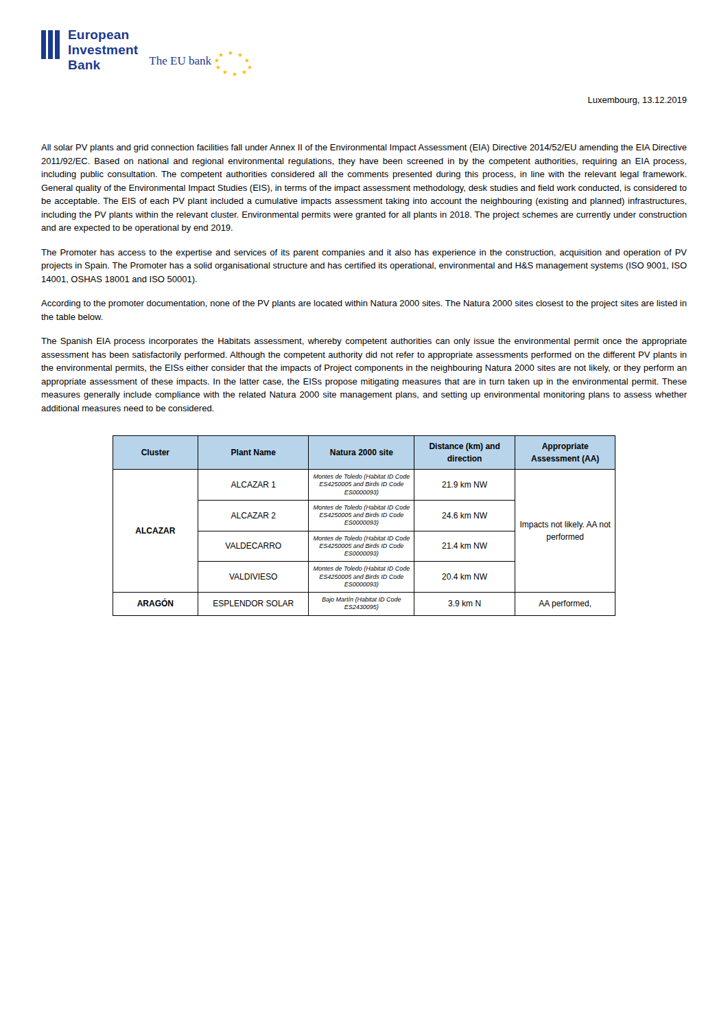European
Investment
Bank
The EU bank ★ ★ ★ ★ ★ ★ ★ ★ ★ ★
Luxembourg, 13.12.2019
All solar PV plants and grid connection facilities fall under Annex II of the Environmental Impact Assessment (EIA) Directive 2014/52/EU amending the EIA Directive 2011/92/EC. Based on national and regional environmental regulations, they have been screened in by the competent authorities, requiring an EIA process, including public consultation. The competent authorities considered all the comments presented during this process, in line with the relevant legal framework. General quality of the Environmental Impact Studies (EIS), in terms of the impact assessment methodology, desk studies and field work conducted, is considered to be acceptable. The EIS of each PV plant included a cumulative impacts assessment taking into account the neighbouring (existing and planned) infrastructures, including the PV plants within the relevant cluster. Environmental permits were granted for all plants in 2018. The project schemes are currently under construction and are expected to be operational by end 2019.
The Promoter has access to the expertise and services of its parent companies and it also has experience in the construction, acquisition and operation of PV projects in Spain. The Promoter has a solid organisational structure and has certified its operational, environmental and H&S management systems (ISO 9001, ISO 14001, OSHAS 18001 and ISO 50001).
According to the promoter documentation, none of the PV plants are located within Natura 2000 sites. The Natura 2000 sites closest to the project sites are listed in the table below.
The Spanish EIA process incorporates the Habitats assessment, whereby competent authorities can only issue the environmental permit once the appropriate assessment has been satisfactorily performed. Although the competent authority did not refer to appropriate assessments performed on the different PV plants in the environmental permits, the EISs either consider that the impacts of Project components in the neighbouring Natura 2000 sites are not likely, or they perform an appropriate assessment of these impacts. In the latter case, the EISs propose mitigating measures that are in turn taken up in the environmental permit. These measures generally include compliance with the related Natura 2000 site management plans, and setting up environmental monitoring plans to assess whether additional measures need to be considered.
| Cluster | Plant Name | Natura 2000 site | Distance (km) and direction | Appropriate Assessment (AA) |
| --- | --- | --- | --- | --- |
| ALCAZAR | ALCAZAR 1 | Montes de Toledo (Habitat ID Code ES4250005 and Birds ID Code ES0000093) | 21.9 km NW | Impacts not likely. AA not performed |
| ALCAZAR 2 | Montes de Toledo (Habitat ID Code ES4250005 and Birds ID Code ES0000093) | 24.6 km NW |
| VALDECARRO | Montes de Toledo (Habitat ID Code ES4250005 and Birds ID Code ES0000093) | 21.4 km NW |
| VALDIVIESO | Montes de Toledo (Habitat ID Code ES4250005 and Birds ID Code ES0000093) | 20.4 km NW |
| ARAGÓN | ESPLENDOR SOLAR | Bajo Martín (Habitat ID Code ES2430095) | 3.9 km N | AA performed, |